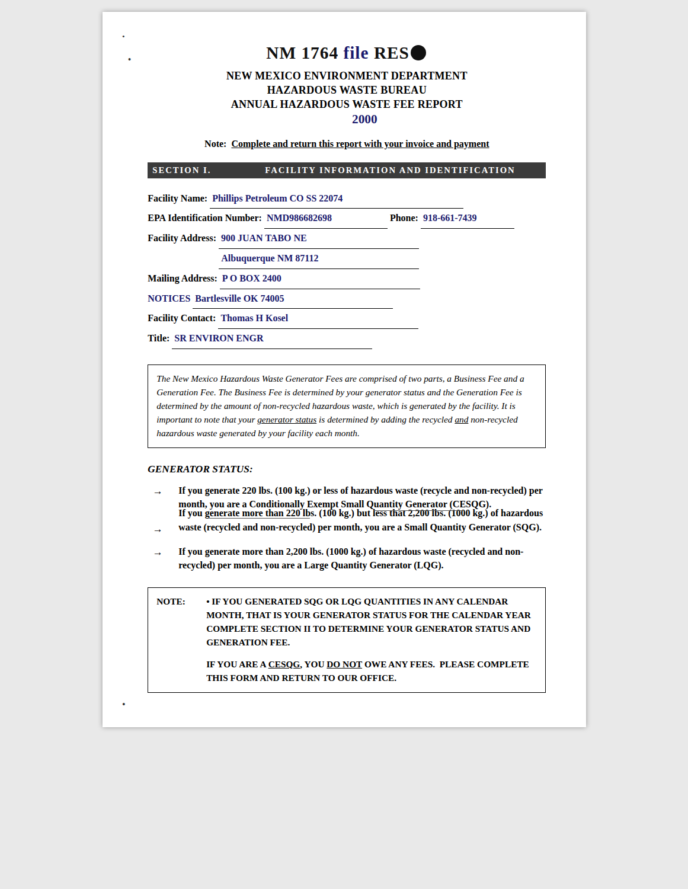•
•
NM 1764 file RES
NEW MEXICO ENVIRONMENT DEPARTMENT
HAZARDOUS WASTE BUREAU
ANNUAL HAZARDOUS WASTE FEE REPORT
2000
Note: Complete and return this report with your invoice and payment
SECTION I. FACILITY INFORMATION AND IDENTIFICATION
Facility Name: Phillips Petroleum CO SS 22074
EPA Identification Number: NMD986682698 Phone: 918-661-7439
Facility Address: 900 JUAN TABO NE
Albuquerque NM 87112
Mailing Address: P O BOX 2400
NOTICES Bartlesville OK 74005
Facility Contact: Thomas H Kosel
Title: SR ENVIRON ENGR
The New Mexico Hazardous Waste Generator Fees are comprised of two parts, a Business Fee and a Generation Fee. The Business Fee is determined by your generator status and the Generation Fee is determined by the amount of non-recycled hazardous waste, which is generated by the facility. It is important to note that your generator status is determined by adding the recycled and non-recycled hazardous waste generated by your facility each month.
GENERATOR STATUS:
If you generate 220 lbs. (100 kg.) or less of hazardous waste (recycle and non-recycled) per month, you are a Conditionally Exempt Small Quantity Generator (CESQG).
If you generate more than 220 lbs. (100 kg.) but less that 2,200 lbs. (1000 kg.) of hazardous waste (recycled and non-recycled) per month, you are a Small Quantity Generator (SQG).
If you generate more than 2,200 lbs. (1000 kg.) of hazardous waste (recycled and non-recycled) per month, you are a Large Quantity Generator (LQG).
NOTE: • IF YOU GENERATED SQG OR LQG QUANTITIES IN ANY CALENDAR MONTH, THAT IS YOUR GENERATOR STATUS FOR THE CALENDAR YEAR COMPLETE SECTION II TO DETERMINE YOUR GENERATOR STATUS AND GENERATION FEE.
IF YOU ARE A CESQG, YOU DO NOT OWE ANY FEES. PLEASE COMPLETE THIS FORM AND RETURN TO OUR OFFICE.
•